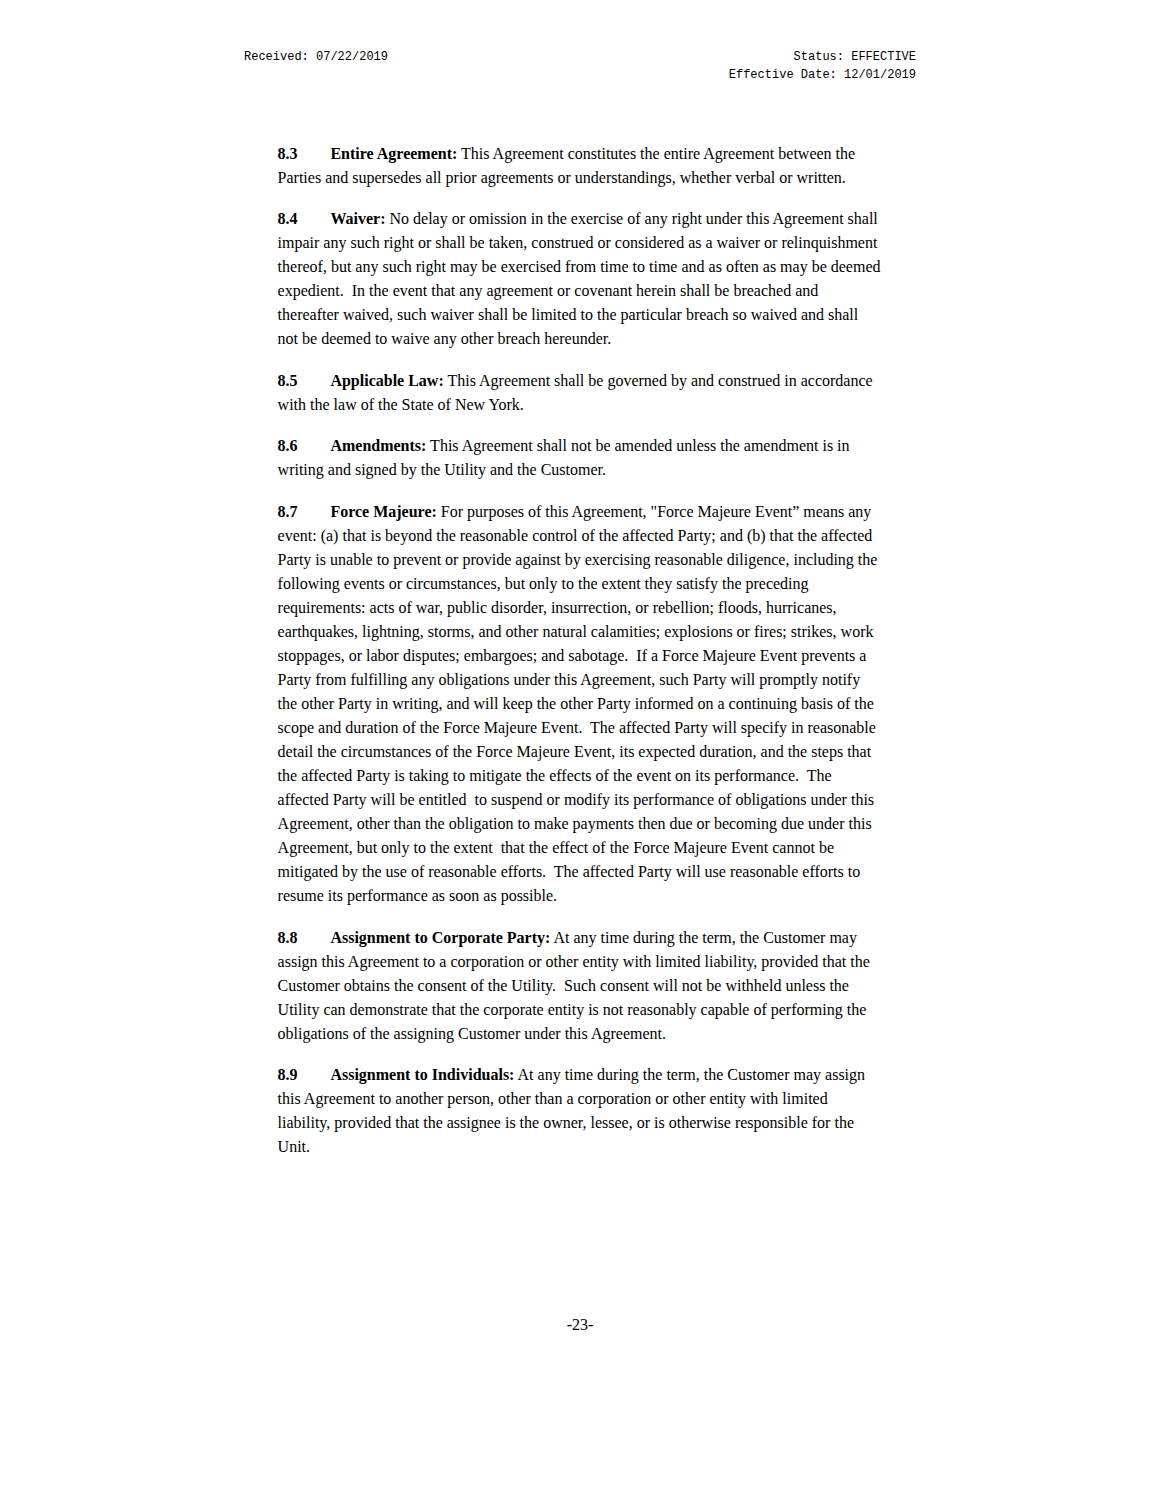Received: 07/22/2019
Status: EFFECTIVE Effective Date: 12/01/2019
8.3 Entire Agreement: This Agreement constitutes the entire Agreement between the Parties and supersedes all prior agreements or understandings, whether verbal or written.
8.4 Waiver: No delay or omission in the exercise of any right under this Agreement shall impair any such right or shall be taken, construed or considered as a waiver or relinquishment thereof, but any such right may be exercised from time to time and as often as may be deemed expedient. In the event that any agreement or covenant herein shall be breached and thereafter waived, such waiver shall be limited to the particular breach so waived and shall not be deemed to waive any other breach hereunder.
8.5 Applicable Law: This Agreement shall be governed by and construed in accordance with the law of the State of New York.
8.6 Amendments: This Agreement shall not be amended unless the amendment is in writing and signed by the Utility and the Customer.
8.7 Force Majeure: For purposes of this Agreement, "Force Majeure Event” means any event: (a) that is beyond the reasonable control of the affected Party; and (b) that the affected Party is unable to prevent or provide against by exercising reasonable diligence, including the following events or circumstances, but only to the extent they satisfy the preceding requirements: acts of war, public disorder, insurrection, or rebellion; floods, hurricanes, earthquakes, lightning, storms, and other natural calamities; explosions or fires; strikes, work stoppages, or labor disputes; embargoes; and sabotage. If a Force Majeure Event prevents a Party from fulfilling any obligations under this Agreement, such Party will promptly notify the other Party in writing, and will keep the other Party informed on a continuing basis of the scope and duration of the Force Majeure Event. The affected Party will specify in reasonable detail the circumstances of the Force Majeure Event, its expected duration, and the steps that the affected Party is taking to mitigate the effects of the event on its performance. The affected Party will be entitled to suspend or modify its performance of obligations under this Agreement, other than the obligation to make payments then due or becoming due under this Agreement, but only to the extent that the effect of the Force Majeure Event cannot be mitigated by the use of reasonable efforts. The affected Party will use reasonable efforts to resume its performance as soon as possible.
8.8 Assignment to Corporate Party: At any time during the term, the Customer may assign this Agreement to a corporation or other entity with limited liability, provided that the Customer obtains the consent of the Utility. Such consent will not be withheld unless the Utility can demonstrate that the corporate entity is not reasonably capable of performing the obligations of the assigning Customer under this Agreement.
8.9 Assignment to Individuals: At any time during the term, the Customer may assign this Agreement to another person, other than a corporation or other entity with limited liability, provided that the assignee is the owner, lessee, or is otherwise responsible for the Unit.
-23-